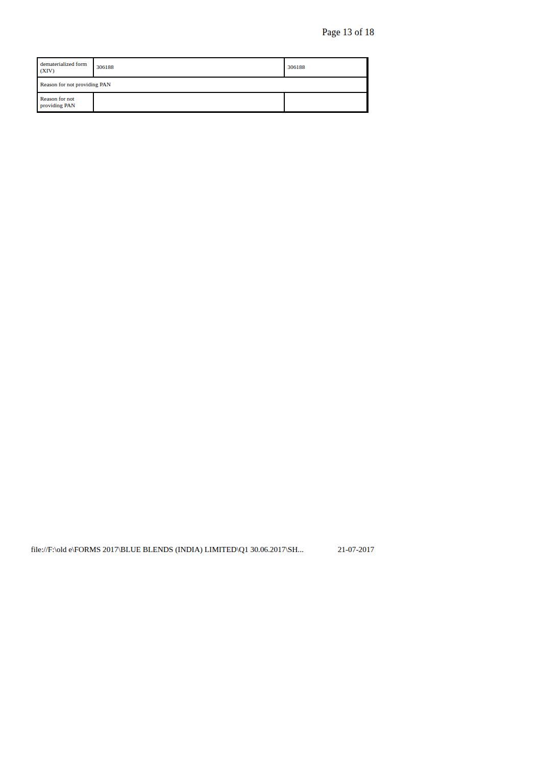Page 13 of 18
| dematerialized form (XIV) | 306188 | 306188 |
| Reason for not providing PAN |
| Reason for not providing PAN | | |
file://F:\old e\FORMS 2017\BLUE BLENDS (INDIA) LIMITED\Q1 30.06.2017\SH... 21-07-2017